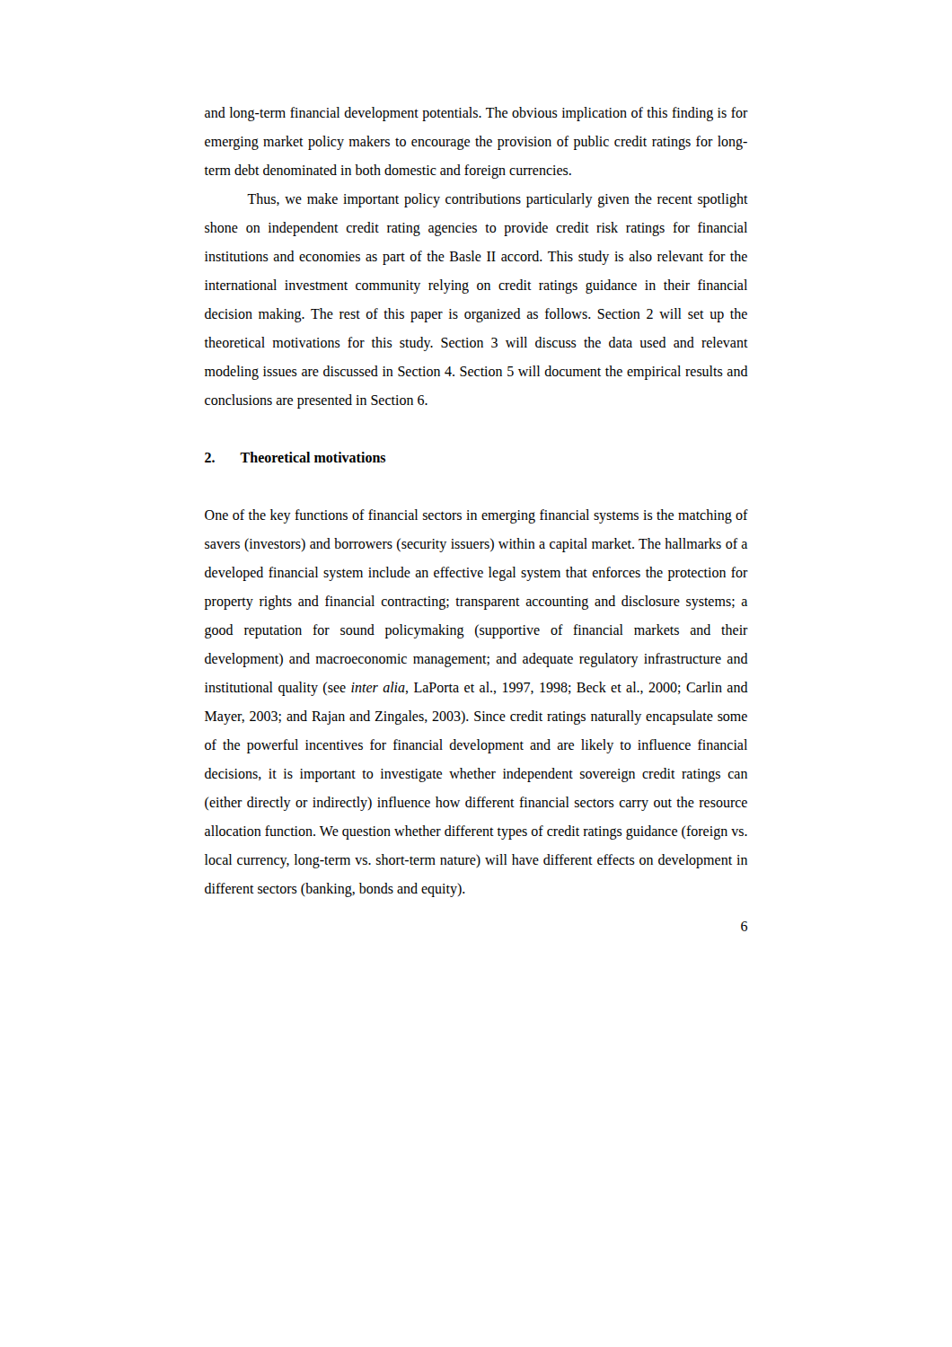and long-term financial development potentials. The obvious implication of this finding is for emerging market policy makers to encourage the provision of public credit ratings for long-term debt denominated in both domestic and foreign currencies.
Thus, we make important policy contributions particularly given the recent spotlight shone on independent credit rating agencies to provide credit risk ratings for financial institutions and economies as part of the Basle II accord. This study is also relevant for the international investment community relying on credit ratings guidance in their financial decision making. The rest of this paper is organized as follows. Section 2 will set up the theoretical motivations for this study. Section 3 will discuss the data used and relevant modeling issues are discussed in Section 4. Section 5 will document the empirical results and conclusions are presented in Section 6.
2. Theoretical motivations
One of the key functions of financial sectors in emerging financial systems is the matching of savers (investors) and borrowers (security issuers) within a capital market. The hallmarks of a developed financial system include an effective legal system that enforces the protection for property rights and financial contracting; transparent accounting and disclosure systems; a good reputation for sound policymaking (supportive of financial markets and their development) and macroeconomic management; and adequate regulatory infrastructure and institutional quality (see inter alia, LaPorta et al., 1997, 1998; Beck et al., 2000; Carlin and Mayer, 2003; and Rajan and Zingales, 2003). Since credit ratings naturally encapsulate some of the powerful incentives for financial development and are likely to influence financial decisions, it is important to investigate whether independent sovereign credit ratings can (either directly or indirectly) influence how different financial sectors carry out the resource allocation function. We question whether different types of credit ratings guidance (foreign vs. local currency, long-term vs. short-term nature) will have different effects on development in different sectors (banking, bonds and equity).
6